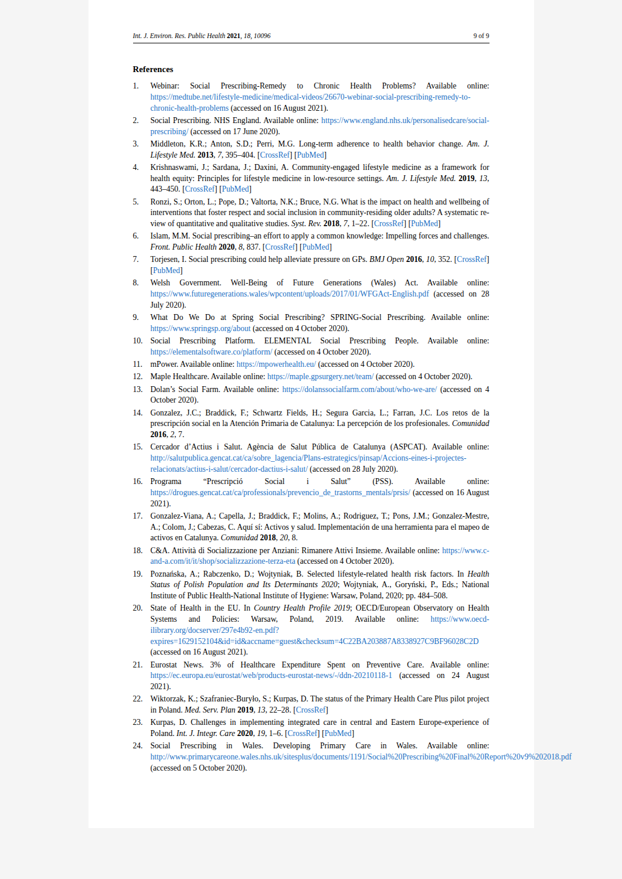Int. J. Environ. Res. Public Health 2021, 18, 10096
9 of 9
References
Webinar: Social Prescribing-Remedy to Chronic Health Problems? Available online: https://medtube.net/lifestyle-medicine/medical-videos/26670-webinar-social-prescribing-remedy-to-chronic-health-problems (accessed on 16 August 2021).
Social Prescribing. NHS England. Available online: https://www.england.nhs.uk/personalisedcare/social-prescribing/ (accessed on 17 June 2020).
Middleton, K.R.; Anton, S.D.; Perri, M.G. Long-term adherence to health behavior change. Am. J. Lifestyle Med. 2013, 7, 395–404. [CrossRef] [PubMed]
Krishnaswami, J.; Sardana, J.; Daxini, A. Community-engaged lifestyle medicine as a framework for health equity: Principles for lifestyle medicine in low-resource settings. Am. J. Lifestyle Med. 2019, 13, 443–450. [CrossRef] [PubMed]
Ronzi, S.; Orton, L.; Pope, D.; Valtorta, N.K.; Bruce, N.G. What is the impact on health and wellbeing of interventions that foster respect and social inclusion in community-residing older adults? A systematic review of quantitative and qualitative studies. Syst. Rev. 2018, 7, 1–22. [CrossRef] [PubMed]
Islam, M.M. Social prescribing–an effort to apply a common knowledge: Impelling forces and challenges. Front. Public Health 2020, 8, 837. [CrossRef] [PubMed]
Torjesen, I. Social prescribing could help alleviate pressure on GPs. BMJ Open 2016, 10, 352. [CrossRef] [PubMed]
Welsh Government. Well-Being of Future Generations (Wales) Act. Available online: https://www.futuregenerations.wales/wpcontent/uploads/2017/01/WFGAct-English.pdf (accessed on 28 July 2020).
What Do We Do at Spring Social Prescribing? SPRING-Social Prescribing. Available online: https://www.springsp.org/about (accessed on 4 October 2020).
Social Prescribing Platform. ELEMENTAL Social Prescribing People. Available online: https://elementalsoftware.co/platform/ (accessed on 4 October 2020).
mPower. Available online: https://mpowerhealth.eu/ (accessed on 4 October 2020).
Maple Healthcare. Available online: https://maple.gpsurgery.net/team/ (accessed on 4 October 2020).
Dolan’s Social Farm. Available online: https://dolanssocialfarm.com/about/who-we-are/ (accessed on 4 October 2020).
Gonzalez, J.C.; Braddick, F.; Schwartz Fields, H.; Segura Garcia, L.; Farran, J.C. Los retos de la prescripción social en la Atención Primaria de Catalunya: La percepción de los profesionales. Comunidad 2016, 2, 7.
Cercador d’Actius i Salut. Agència de Salut Pública de Catalunya (ASPCAT). Available online: http://salutpublica.gencat.cat/ca/sobre_lagencia/Plans-estrategics/pinsap/Accions-eines-i-projectes-relacionats/actius-i-salut/cercador-dactius-i-salut/ (accessed on 28 July 2020).
Programa “Prescripció Social i Salut” (PSS). Available online: https://drogues.gencat.cat/ca/professionals/prevencio_de_trastorns_mentals/prsis/ (accessed on 16 August 2021).
Gonzalez-Viana, A.; Capella, J.; Braddick, F.; Molins, A.; Rodriguez, T.; Pons, J.M.; Gonzalez-Mestre, A.; Colom, J.; Cabezas, C. Aquí sí: Activos y salud. Implementación de una herramienta para el mapeo de activos en Catalunya. Comunidad 2018, 20, 8.
C&A. Attività di Socializzazione per Anziani: Rimanere Attivi Insieme. Available online: https://www.c-and-a.com/it/it/shop/socializzazione-terza-eta (accessed on 4 October 2020).
Poznańska, A.; Rabczenko, D.; Wojtyniak, B. Selected lifestyle-related health risk factors. In Health Status of Polish Population and Its Determinants 2020; Wojtyniak, A., Goryński, P., Eds.; National Institute of Public Health-National Institute of Hygiene: Warsaw, Poland, 2020; pp. 484–508.
State of Health in the EU. In Country Health Profile 2019; OECD/European Observatory on Health Systems and Policies: Warsaw, Poland, 2019. Available online: https://www.oecd-ilibrary.org/docserver/297e4b92-en.pdf?expires=1629152104&id=id&accname=guest&checksum=4C22BA203887A8338927C9BF96028C2D (accessed on 16 August 2021).
Eurostat News. 3% of Healthcare Expenditure Spent on Preventive Care. Available online: https://ec.europa.eu/eurostat/web/products-eurostat-news/-/ddn-20210118-1 (accessed on 24 August 2021).
Wiktorzak, K.; Szafraniec-Buryło, S.; Kurpas, D. The status of the Primary Health Care Plus pilot project in Poland. Med. Serv. Plan 2019, 13, 22–28. [CrossRef]
Kurpas, D. Challenges in implementing integrated care in central and Eastern Europe-experience of Poland. Int. J. Integr. Care 2020, 19, 1–6. [CrossRef] [PubMed]
Social Prescribing in Wales. Developing Primary Care in Wales. Available online: http://www.primarycareone.wales.nhs.uk/sitesplus/documents/1191/Social%20Prescribing%20Final%20Report%20v9%202018.pdf (accessed on 5 October 2020).